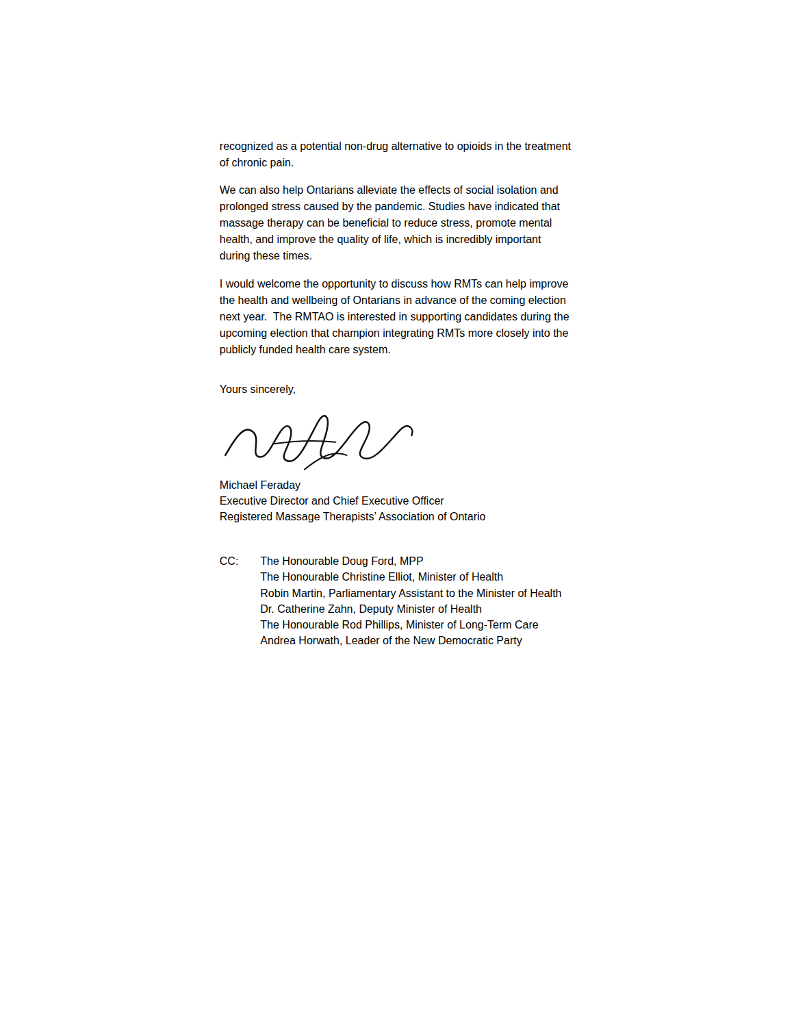recognized as a potential non-drug alternative to opioids in the treatment of chronic pain.
We can also help Ontarians alleviate the effects of social isolation and prolonged stress caused by the pandemic. Studies have indicated that massage therapy can be beneficial to reduce stress, promote mental health, and improve the quality of life, which is incredibly important during these times.
I would welcome the opportunity to discuss how RMTs can help improve the health and wellbeing of Ontarians in advance of the coming election next year. The RMTAO is interested in supporting candidates during the upcoming election that champion integrating RMTs more closely into the publicly funded health care system.
Yours sincerely,
Michael Feraday Executive Director and Chief Executive Officer Registered Massage Therapists’ Association of Ontario
CC:
The Honourable Doug Ford, MPP The Honourable Christine Elliot, Minister of Health Robin Martin, Parliamentary Assistant to the Minister of Health Dr. Catherine Zahn, Deputy Minister of Health The Honourable Rod Phillips, Minister of Long-Term Care Andrea Horwath, Leader of the New Democratic Party